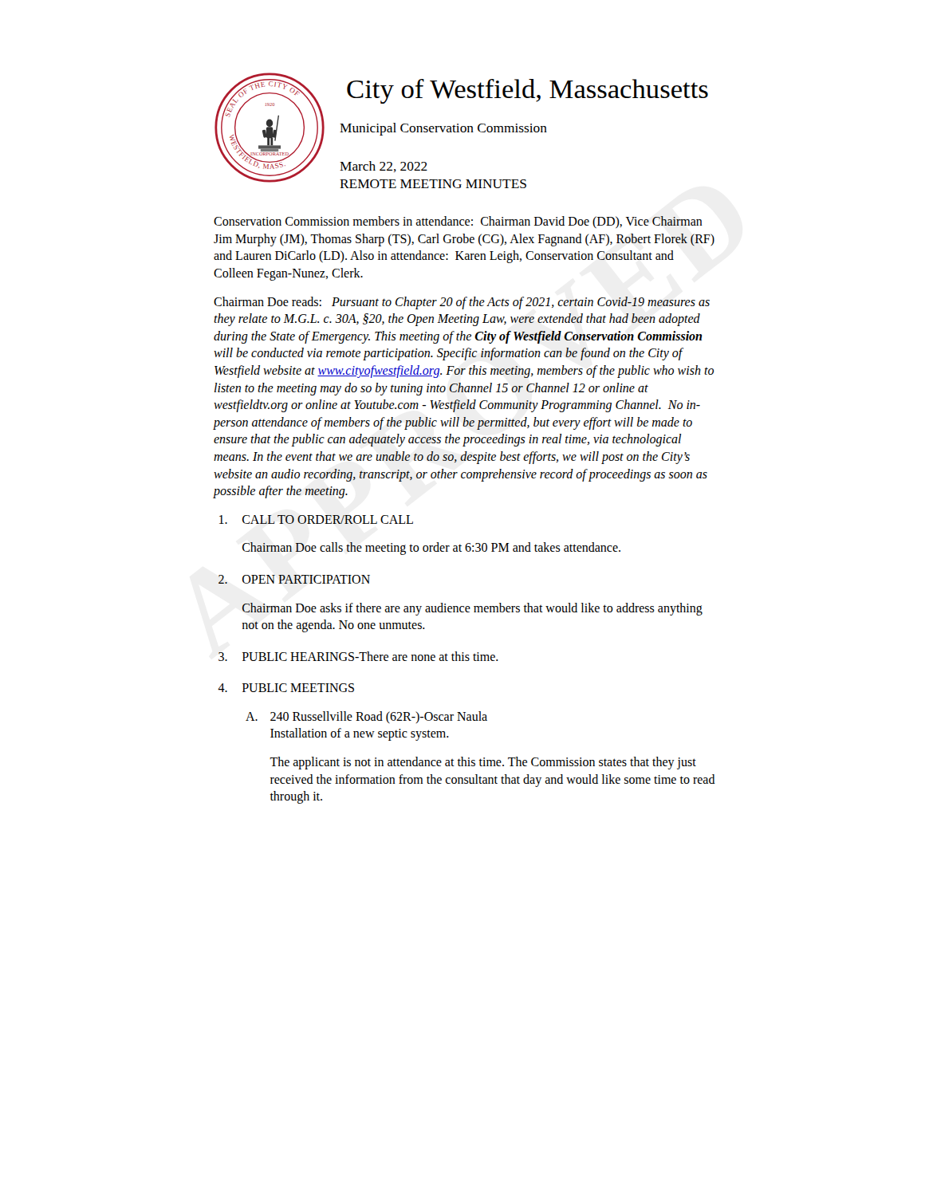APPROVED
SEAL OF THE CITY OF WESTFIELD, MASS. 1920 INCORPORATED
City of Westfield, Massachusetts
Municipal Conservation Commission
March 22, 2022 REMOTE MEETING MINUTES
Conservation Commission members in attendance: Chairman David Doe (DD), Vice Chairman Jim Murphy (JM), Thomas Sharp (TS), Carl Grobe (CG), Alex Fagnand (AF), Robert Florek (RF) and Lauren DiCarlo (LD). Also in attendance: Karen Leigh, Conservation Consultant and Colleen Fegan-Nunez, Clerk.
Chairman Doe reads: Pursuant to Chapter 20 of the Acts of 2021, certain Covid-19 measures as they relate to M.G.L. c. 30A, §20, the Open Meeting Law, were extended that had been adopted during the State of Emergency. This meeting of the City of Westfield Conservation Commission will be conducted via remote participation. Specific information can be found on the City of Westfield website at www.cityofwestfield.org. For this meeting, members of the public who wish to listen to the meeting may do so by tuning into Channel 15 or Channel 12 or online at westfieldtv.org or online at Youtube.com - Westfield Community Programming Channel. No in-person attendance of members of the public will be permitted, but every effort will be made to ensure that the public can adequately access the proceedings in real time, via technological means. In the event that we are unable to do so, despite best efforts, we will post on the City’s website an audio recording, transcript, or other comprehensive record of proceedings as soon as possible after the meeting.
CALL TO ORDER/ROLL CALL
Chairman Doe calls the meeting to order at 6:30 PM and takes attendance.
OPEN PARTICIPATION
Chairman Doe asks if there are any audience members that would like to address anything not on the agenda. No one unmutes.
PUBLIC HEARINGS-There are none at this time.
PUBLIC MEETINGS
240 Russellville Road (62R-)-Oscar Naula Installation of a new septic system.
The applicant is not in attendance at this time. The Commission states that they just received the information from the consultant that day and would like some time to read through it.